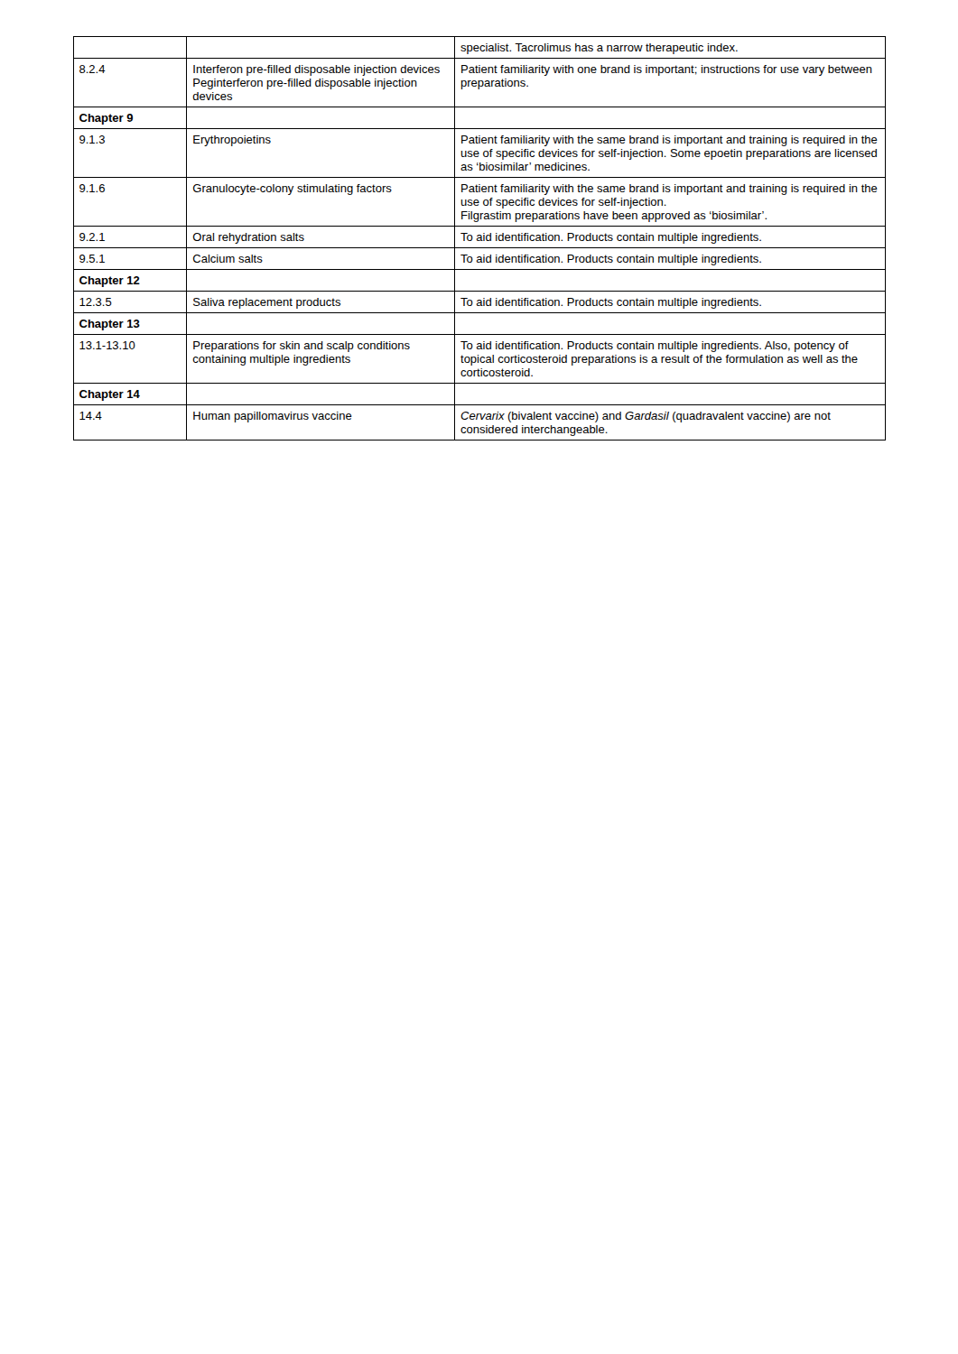| | | specialist. Tacrolimus has a narrow therapeutic index. |
| 8.2.4 | Interferon pre-filled disposable injection devices Peginterferon pre-filled disposable injection devices | Patient familiarity with one brand is important; instructions for use vary between preparations. |
| Chapter 9 | | |
| 9.1.3 | Erythropoietins | Patient familiarity with the same brand is important and training is required in the use of specific devices for self-injection. Some epoetin preparations are licensed as ‘biosimilar’ medicines. |
| 9.1.6 | Granulocyte-colony stimulating factors | Patient familiarity with the same brand is important and training is required in the use of specific devices for self-injection. Filgrastim preparations have been approved as ‘biosimilar’. |
| 9.2.1 | Oral rehydration salts | To aid identification. Products contain multiple ingredients. |
| 9.5.1 | Calcium salts | To aid identification. Products contain multiple ingredients. |
| Chapter 12 | | |
| 12.3.5 | Saliva replacement products | To aid identification. Products contain multiple ingredients. |
| Chapter 13 | | |
| 13.1-13.10 | Preparations for skin and scalp conditions containing multiple ingredients | To aid identification. Products contain multiple ingredients. Also, potency of topical corticosteroid preparations is a result of the formulation as well as the corticosteroid. |
| Chapter 14 | | |
| 14.4 | Human papillomavirus vaccine | Cervarix (bivalent vaccine) and Gardasil (quadravalent vaccine) are not considered interchangeable. |